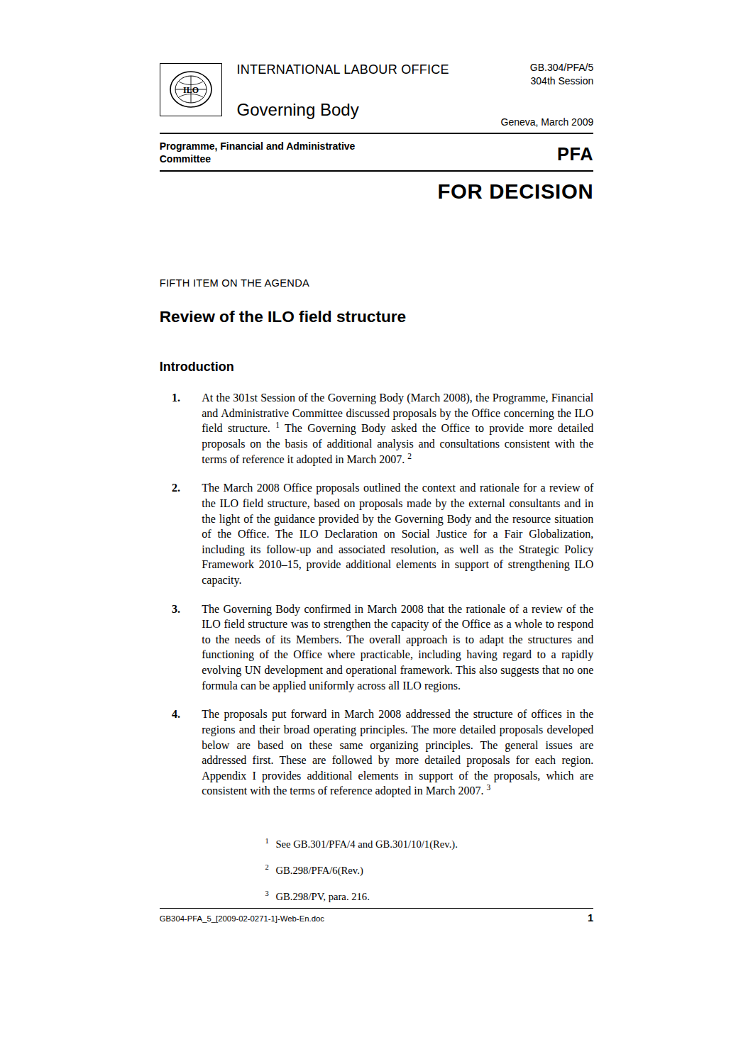ILO
INTERNATIONAL LABOUR OFFICE
Governing Body
GB.304/PFA/5
304th Session
Geneva, March 2009
Programme, Financial and Administrative Committee
PFA
FOR DECISION
FIFTH ITEM ON THE AGENDA
Review of the ILO field structure
Introduction
At the 301st Session of the Governing Body (March 2008), the Programme, Financial and Administrative Committee discussed proposals by the Office concerning the ILO field structure. 1 The Governing Body asked the Office to provide more detailed proposals on the basis of additional analysis and consultations consistent with the terms of reference it adopted in March 2007. 2
The March 2008 Office proposals outlined the context and rationale for a review of the ILO field structure, based on proposals made by the external consultants and in the light of the guidance provided by the Governing Body and the resource situation of the Office. The ILO Declaration on Social Justice for a Fair Globalization, including its follow-up and associated resolution, as well as the Strategic Policy Framework 2010–15, provide additional elements in support of strengthening ILO capacity.
The Governing Body confirmed in March 2008 that the rationale of a review of the ILO field structure was to strengthen the capacity of the Office as a whole to respond to the needs of its Members. The overall approach is to adapt the structures and functioning of the Office where practicable, including having regard to a rapidly evolving UN development and operational framework. This also suggests that no one formula can be applied uniformly across all ILO regions.
The proposals put forward in March 2008 addressed the structure of offices in the regions and their broad operating principles. The more detailed proposals developed below are based on these same organizing principles. The general issues are addressed first. These are followed by more detailed proposals for each region. Appendix I provides additional elements in support of the proposals, which are consistent with the terms of reference adopted in March 2007. 3
1 See GB.301/PFA/4 and GB.301/10/1(Rev.).
2 GB.298/PFA/6(Rev.)
3 GB.298/PV, para. 216.
GB304-PFA_5_[2009-02-0271-1]-Web-En.doc
1